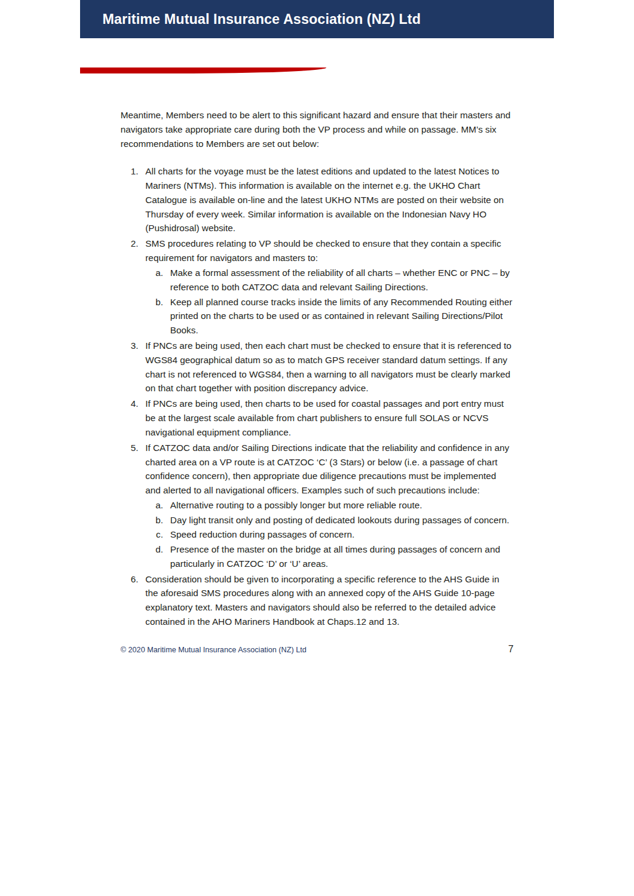Maritime Mutual Insurance Association (NZ) Ltd
MM
MARITIME MUTUAL
Meantime, Members need to be alert to this significant hazard and ensure that their masters and navigators take appropriate care during both the VP process and while on passage. MM’s six recommendations to Members are set out below:
All charts for the voyage must be the latest editions and updated to the latest Notices to Mariners (NTMs). This information is available on the internet e.g. the UKHO Chart Catalogue is available on-line and the latest UKHO NTMs are posted on their website on Thursday of every week. Similar information is available on the Indonesian Navy HO (Pushidrosal) website.
SMS procedures relating to VP should be checked to ensure that they contain a specific requirement for navigators and masters to:
Make a formal assessment of the reliability of all charts – whether ENC or PNC – by reference to both CATZOC data and relevant Sailing Directions.
Keep all planned course tracks inside the limits of any Recommended Routing either printed on the charts to be used or as contained in relevant Sailing Directions/Pilot Books.
If PNCs are being used, then each chart must be checked to ensure that it is referenced to WGS84 geographical datum so as to match GPS receiver standard datum settings. If any chart is not referenced to WGS84, then a warning to all navigators must be clearly marked on that chart together with position discrepancy advice.
If PNCs are being used, then charts to be used for coastal passages and port entry must be at the largest scale available from chart publishers to ensure full SOLAS or NCVS navigational equipment compliance.
If CATZOC data and/or Sailing Directions indicate that the reliability and confidence in any charted area on a VP route is at CATZOC ‘C’ (3 Stars) or below (i.e. a passage of chart confidence concern), then appropriate due diligence precautions must be implemented and alerted to all navigational officers. Examples such of such precautions include:
Alternative routing to a possibly longer but more reliable route.
Day light transit only and posting of dedicated lookouts during passages of concern.
Speed reduction during passages of concern.
Presence of the master on the bridge at all times during passages of concern and particularly in CATZOC ‘D’ or ‘U’ areas.
Consideration should be given to incorporating a specific reference to the AHS Guide in the aforesaid SMS procedures along with an annexed copy of the AHS Guide 10-page explanatory text. Masters and navigators should also be referred to the detailed advice contained in the AHO Mariners Handbook at Chaps.12 and 13.
© 2020 Maritime Mutual Insurance Association (NZ) Ltd
7